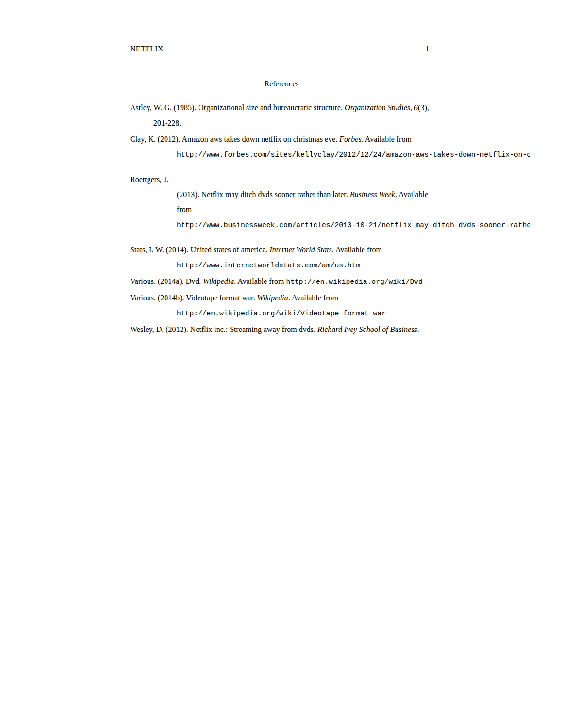NETFLIX 11
References
Astley, W. G. (1985). Organizational size and bureaucratic structure. Organization Studies, 6(3), 201-228.
Clay, K. (2012). Amazon aws takes down netflix on christmas eve. Forbes. Available from http://www.forbes.com/sites/kellyclay/2012/12/24/amazon-aws-takes-down-netflix-on-c
Roettgers, J. (2013). Netflix may ditch dvds sooner rather than later. Business Week. Available from http://www.businessweek.com/articles/2013-10-21/netflix-may-ditch-dvds-sooner-rathe
Stats, I. W. (2014). United states of america. Internet World Stats. Available from http://www.internetworldstats.com/am/us.htm
Various. (2014a). Dvd. Wikipedia. Available from http://en.wikipedia.org/wiki/Dvd
Various. (2014b). Videotape format war. Wikipedia. Available from http://en.wikipedia.org/wiki/Videotape_format_war
Wesley, D. (2012). Netflix inc.: Streaming away from dvds. Richard Ivey School of Business.